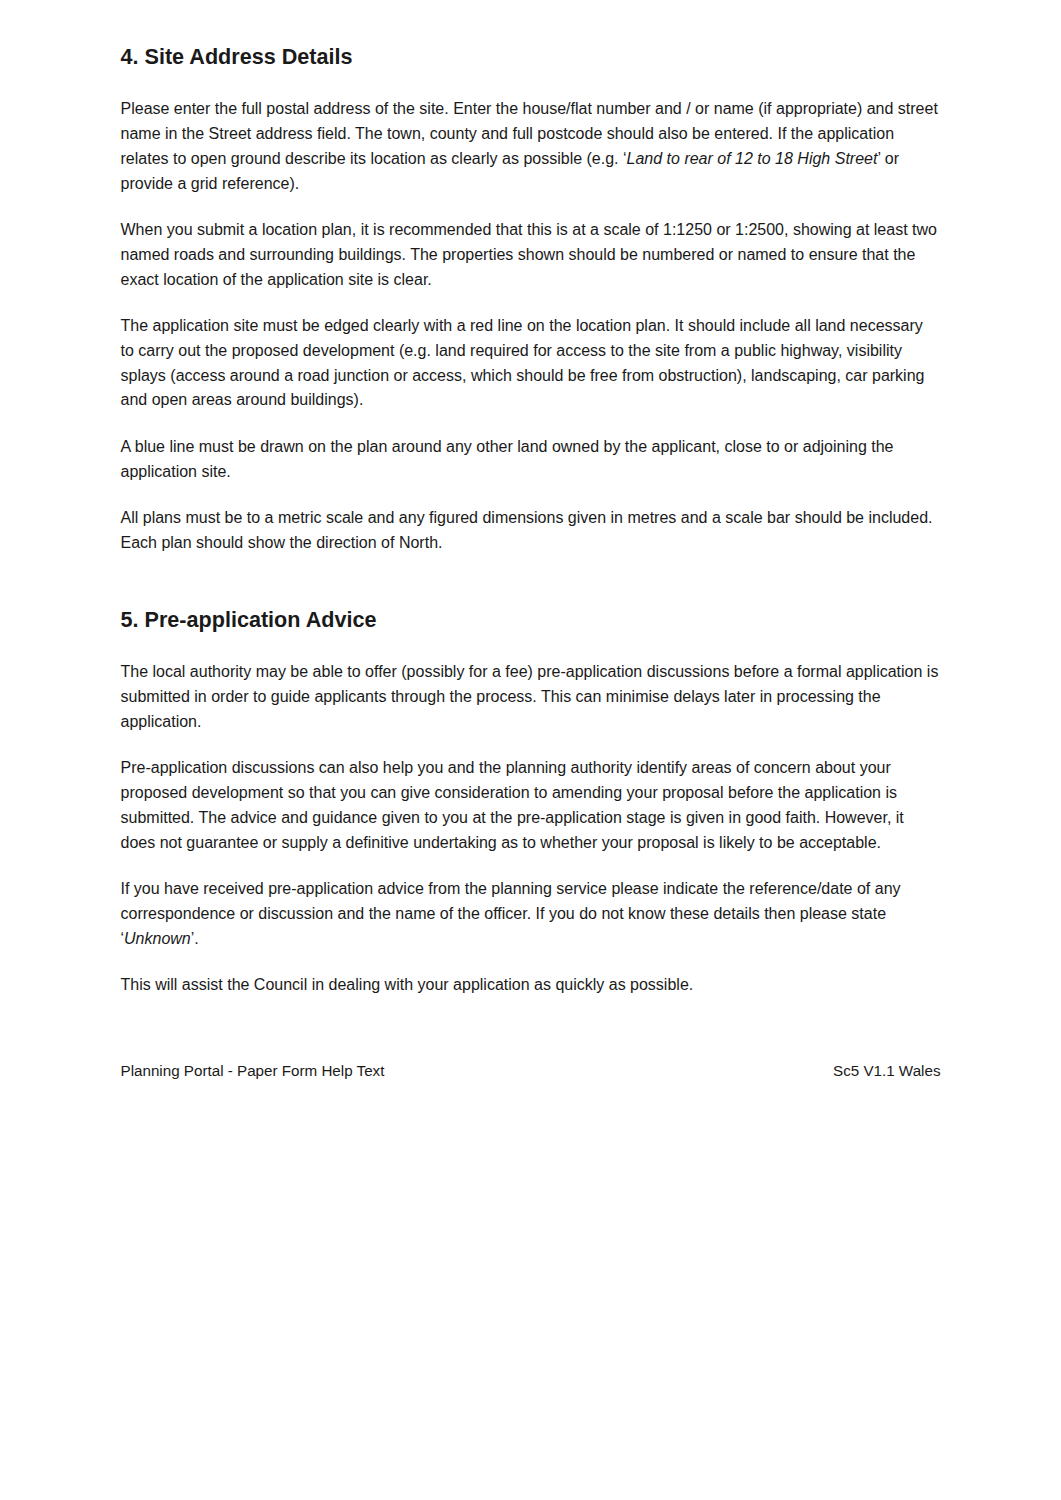4. Site Address Details
Please enter the full postal address of the site. Enter the house/flat number and / or name (if appropriate) and street name in the Street address field. The town, county and full postcode should also be entered. If the application relates to open ground describe its location as clearly as possible (e.g. ‘Land to rear of 12 to 18 High Street’ or provide a grid reference).
When you submit a location plan, it is recommended that this is at a scale of 1:1250 or 1:2500, showing at least two named roads and surrounding buildings. The properties shown should be numbered or named to ensure that the exact location of the application site is clear.
The application site must be edged clearly with a red line on the location plan. It should include all land necessary to carry out the proposed development (e.g. land required for access to the site from a public highway, visibility splays (access around a road junction or access, which should be free from obstruction), landscaping, car parking and open areas around buildings).
A blue line must be drawn on the plan around any other land owned by the applicant, close to or adjoining the application site.
All plans must be to a metric scale and any figured dimensions given in metres and a scale bar should be included. Each plan should show the direction of North.
5. Pre-application Advice
The local authority may be able to offer (possibly for a fee) pre-application discussions before a formal application is submitted in order to guide applicants through the process. This can minimise delays later in processing the application.
Pre-application discussions can also help you and the planning authority identify areas of concern about your proposed development so that you can give consideration to amending your proposal before the application is submitted. The advice and guidance given to you at the pre-application stage is given in good faith. However, it does not guarantee or supply a definitive undertaking as to whether your proposal is likely to be acceptable.
If you have received pre-application advice from the planning service please indicate the reference/date of any correspondence or discussion and the name of the officer. If you do not know these details then please state ‘Unknown’.
This will assist the Council in dealing with your application as quickly as possible.
Planning Portal - Paper Form Help Text Sc5 V1.1 Wales